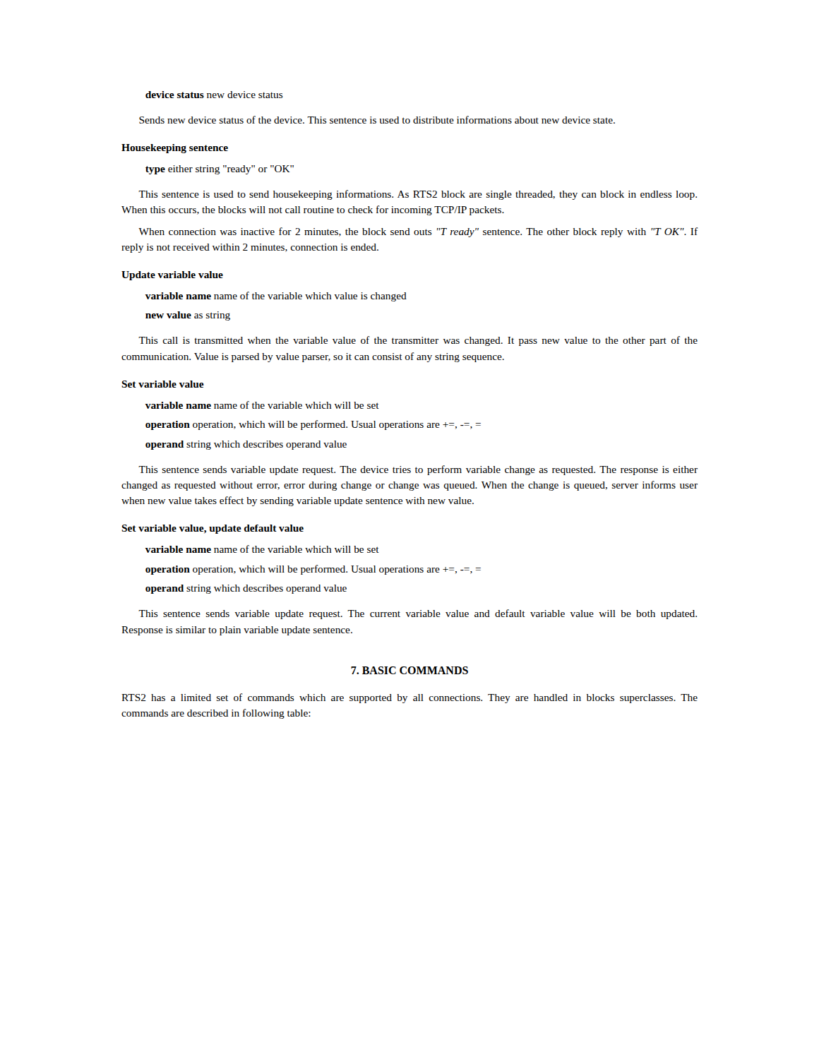device status
new device status
Sends new device status of the device. This sentence is used to distribute informations about new device state.
Housekeeping sentence
type
either string "ready" or "OK"
This sentence is used to send housekeeping informations. As RTS2 block are single threaded, they can block in endless loop. When this occurs, the blocks will not call routine to check for incoming TCP/IP packets.
When connection was inactive for 2 minutes, the block send outs "T ready" sentence. The other block reply with "T OK". If reply is not received within 2 minutes, connection is ended.
Update variable value
variable name
name of the variable which value is changed
new value
as string
This call is transmitted when the variable value of the transmitter was changed. It pass new value to the other part of the communication. Value is parsed by value parser, so it can consist of any string sequence.
Set variable value
variable name
name of the variable which will be set
operation
operation, which will be performed. Usual operations are +=, -=, =
operand
string which describes operand value
This sentence sends variable update request. The device tries to perform variable change as requested. The response is either changed as requested without error, error during change or change was queued. When the change is queued, server informs user when new value takes effect by sending variable update sentence with new value.
Set variable value, update default value
variable name
name of the variable which will be set
operation
operation, which will be performed. Usual operations are +=, -=, =
operand
string which describes operand value
This sentence sends variable update request. The current variable value and default variable value will be both updated. Response is similar to plain variable update sentence.
7. BASIC COMMANDS
RTS2 has a limited set of commands which are supported by all connections. They are handled in blocks superclasses. The commands are described in following table: